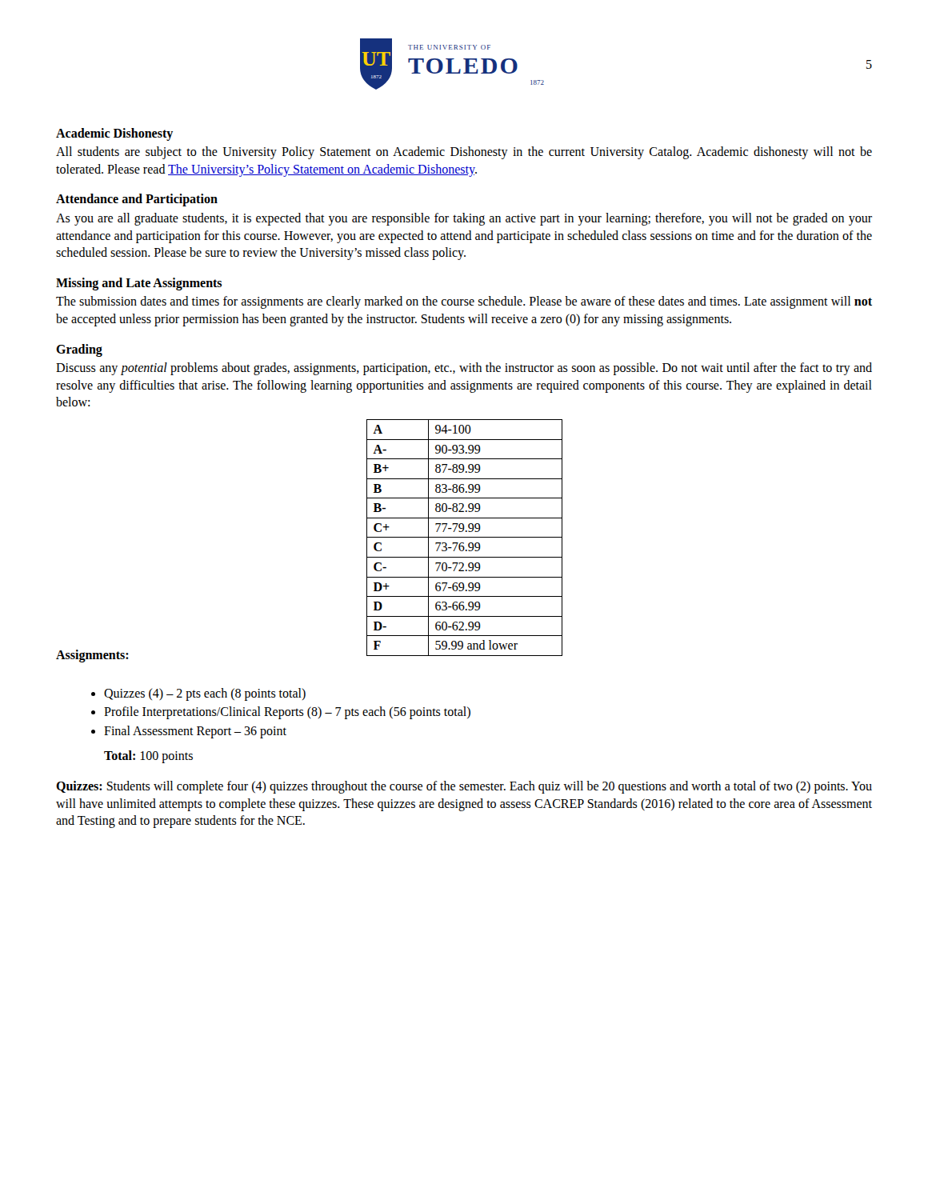UT 1872 THE UNIVERSITY OF TOLEDO 1872
5
Academic Dishonesty
All students are subject to the University Policy Statement on Academic Dishonesty in the current University Catalog. Academic dishonesty will not be tolerated. Please read The University’s Policy Statement on Academic Dishonesty.
Attendance and Participation
As you are all graduate students, it is expected that you are responsible for taking an active part in your learning; therefore, you will not be graded on your attendance and participation for this course. However, you are expected to attend and participate in scheduled class sessions on time and for the duration of the scheduled session. Please be sure to review the University’s missed class policy.
Missing and Late Assignments
The submission dates and times for assignments are clearly marked on the course schedule. Please be aware of these dates and times. Late assignment will not be accepted unless prior permission has been granted by the instructor. Students will receive a zero (0) for any missing assignments.
Grading
Discuss any potential problems about grades, assignments, participation, etc., with the instructor as soon as possible. Do not wait until after the fact to try and resolve any difficulties that arise. The following learning opportunities and assignments are required components of this course. They are explained in detail below:
| A | 94-100 |
| A- | 90-93.99 |
| B+ | 87-89.99 |
| B | 83-86.99 |
| B- | 80-82.99 |
| C+ | 77-79.99 |
| C | 73-76.99 |
| C- | 70-72.99 |
| D+ | 67-69.99 |
| D | 63-66.99 |
| D- | 60-62.99 |
| F | 59.99 and lower |
Assignments:
Quizzes (4) – 2 pts each (8 points total)
Profile Interpretations/Clinical Reports (8) – 7 pts each (56 points total)
Final Assessment Report – 36 point
Total: 100 points
Quizzes: Students will complete four (4) quizzes throughout the course of the semester. Each quiz will be 20 questions and worth a total of two (2) points. You will have unlimited attempts to complete these quizzes. These quizzes are designed to assess CACREP Standards (2016) related to the core area of Assessment and Testing and to prepare students for the NCE.